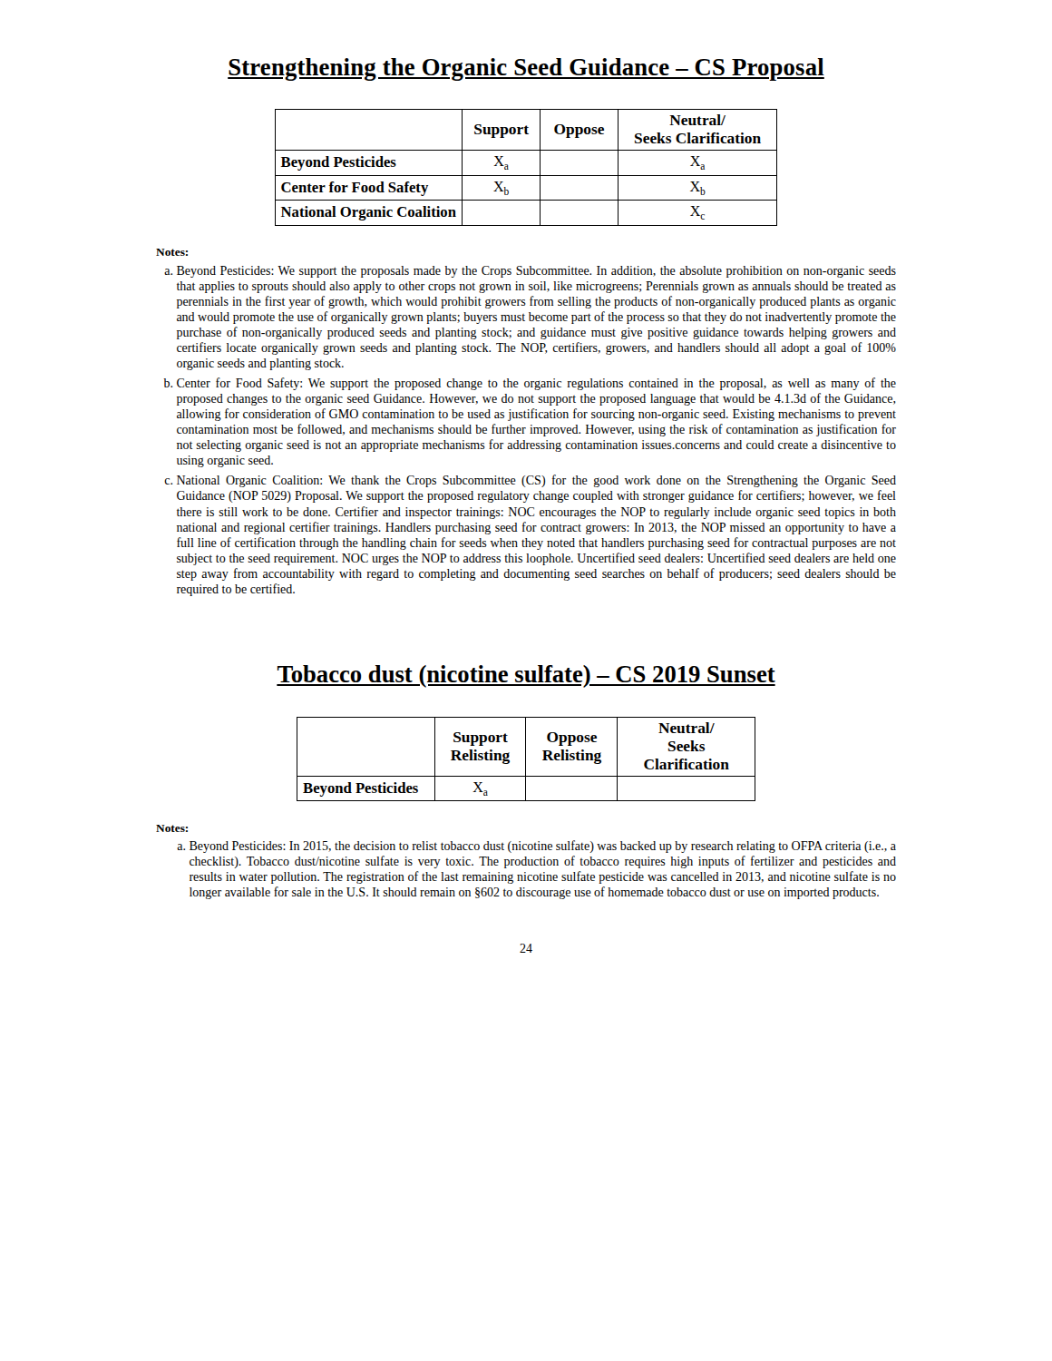Strengthening the Organic Seed Guidance – CS Proposal
| | Support | Oppose | Neutral/ Seeks Clarification |
| --- | --- | --- | --- |
| Beyond Pesticides | X a | | X a |
| Center for Food Safety | X b | | X b |
| National Organic Coalition | | | X c |
Notes:
Beyond Pesticides: We support the proposals made by the Crops Subcommittee. In addition, the absolute prohibition on non-organic seeds that applies to sprouts should also apply to other crops not grown in soil, like microgreens; Perennials grown as annuals should be treated as perennials in the first year of growth, which would prohibit growers from selling the products of non-organically produced plants as organic and would promote the use of organically grown plants; buyers must become part of the process so that they do not inadvertently promote the purchase of non-organically produced seeds and planting stock; and guidance must give positive guidance towards helping growers and certifiers locate organically grown seeds and planting stock. The NOP, certifiers, growers, and handlers should all adopt a goal of 100% organic seeds and planting stock.
Center for Food Safety: We support the proposed change to the organic regulations contained in the proposal, as well as many of the proposed changes to the organic seed Guidance. However, we do not support the proposed language that would be 4.1.3d of the Guidance, allowing for consideration of GMO contamination to be used as justification for sourcing non-organic seed. Existing mechanisms to prevent contamination most be followed, and mechanisms should be further improved. However, using the risk of contamination as justification for not selecting organic seed is not an appropriate mechanisms for addressing contamination issues.concerns and could create a disincentive to using organic seed.
National Organic Coalition: We thank the Crops Subcommittee (CS) for the good work done on the Strengthening the Organic Seed Guidance (NOP 5029) Proposal. We support the proposed regulatory change coupled with stronger guidance for certifiers; however, we feel there is still work to be done. Certifier and inspector trainings: NOC encourages the NOP to regularly include organic seed topics in both national and regional certifier trainings. Handlers purchasing seed for contract growers: In 2013, the NOP missed an opportunity to have a full line of certification through the handling chain for seeds when they noted that handlers purchasing seed for contractual purposes are not subject to the seed requirement. NOC urges the NOP to address this loophole. Uncertified seed dealers: Uncertified seed dealers are held one step away from accountability with regard to completing and documenting seed searches on behalf of producers; seed dealers should be required to be certified.
Tobacco dust (nicotine sulfate) – CS 2019 Sunset
| | Support Relisting | Oppose Relisting | Neutral/ Seeks Clarification |
| --- | --- | --- | --- |
| Beyond Pesticides | X a | | |
Notes:
Beyond Pesticides: In 2015, the decision to relist tobacco dust (nicotine sulfate) was backed up by research relating to OFPA criteria (i.e., a checklist). Tobacco dust/nicotine sulfate is very toxic. The production of tobacco requires high inputs of fertilizer and pesticides and results in water pollution. The registration of the last remaining nicotine sulfate pesticide was cancelled in 2013, and nicotine sulfate is no longer available for sale in the U.S. It should remain on §602 to discourage use of homemade tobacco dust or use on imported products.
24